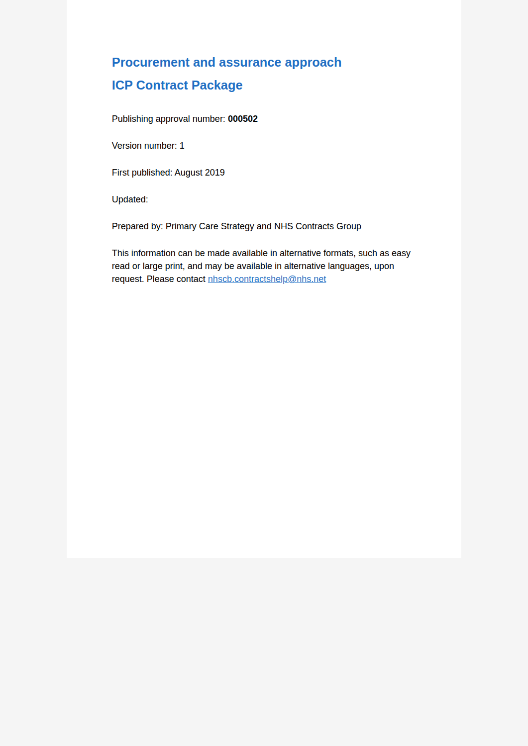Procurement and assurance approach
ICP Contract Package
Publishing approval number: 000502
Version number: 1
First published: August 2019
Updated:
Prepared by: Primary Care Strategy and NHS Contracts Group
This information can be made available in alternative formats, such as easy read or large print, and may be available in alternative languages, upon request. Please contact nhscb.contractshelp@nhs.net